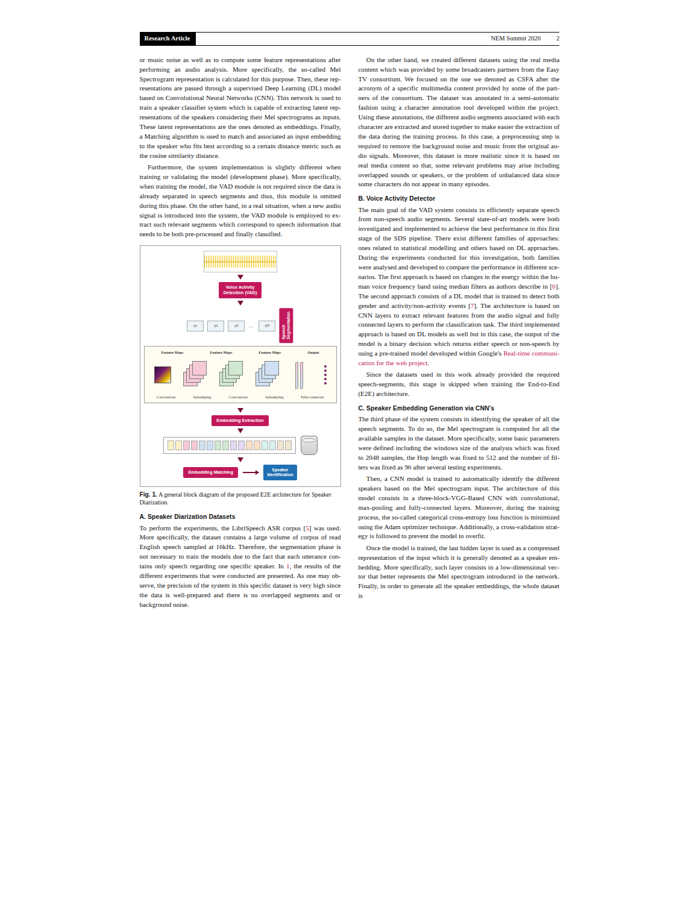Research Article
NEM Summit 2020
2
or music noise as well as to compute some feature representations after performing an audio analysis. More specifically, the so-called Mel Spectrogram representation is calculated for this purpose. Then, these representations are passed through a supervised Deep Learning (DL) model based on Convolutional Neural Networks (CNN). This network is used to train a speaker classifier system which is capable of extracting latent representations of the speakers considering their Mel spectrograms as inputs. These latent representations are the ones denoted as embeddings. Finally, a Matching algorithm is used to match and associated an input embedding to the speaker who fits best according to a certain distance metric such as the cosine similarity distance.
Furthermore, the system implementation is slightly different when training or validating the model (development phase). More specifically, when training the model, the VAD module is not required since the data is already separated in speech segments and thus, this module is omitted during this phase. On the other hand, in a real situation, when a new audio signal is introduced into the system, the VAD module is employed to extract such relevant segments which correspond to speech information that needs to be both pre-processed and finally classified.
Voice Activity
Detection (VAD)
S1
S2
S3
…
SN
Speech
Segmentation
Feature Maps Feature Maps Feature Maps Output
Convolutions Subsampling Convolutions Subsampling Fully-connected
Embedding Extraction
Embedding Matching
Speaker
Identification
Fig. 1. A general block diagram of the proposed E2E architecture for Speaker Diarization.
A. Speaker Diarization Datasets
To perform the experiments, the LibriSpeech ASR corpus [5] was used. More specifically, the dataset contains a large volume of corpus of read English speech sampled at 16kHz. Therefore, the segmentation phase is not necessary to train the models due to the fact that each utterance contains only speech regarding one specific speaker. In 1, the results of the different experiments that were conducted are presented. As one may observe, the precision of the system in this specific dataset is very high since the data is well-prepared and there is no overlapped segments and or background noise.
On the other hand, we created different datasets using the real media content which was provided by some broadcasters partners from the Easy TV consortium. We focused on the one we denoted as CSFA after the acronym of a specific multimedia content provided by some of the partners of the consortium. The dataset was annotated in a semi-automatic fashion using a character annotation tool developed within the project. Using these annotations, the different audio segments associated with each character are extracted and stored together to make easier the extraction of the data during the training process. In this case, a preprocessing step is required to remove the background noise and music from the original audio signals. Moreover, this dataset is more realistic since it is based on real media content so that, some relevant problems may arise including overlapped sounds or speakers, or the problem of unbalanced data since some characters do not appear in many episodes.
B. Voice Activity Detector
The main goal of the VAD system consists in efficiently separate speech from non-speech audio segments. Several state-of-art models were both investigated and implemented to achieve the best performance in this first stage of the SDS pipeline. There exist different families of approaches: ones related to statistical modelling and others based on DL approaches. During the experiments conducted for this investigation, both families were analysed and developed to compare the performance in different scenarios. The first approach is based on changes in the energy within the human voice frequency band using median filters as authors describe in [6]. The second approach consists of a DL model that is trained to detect both gender and activity/non-activity events [7]. The architecture is based on CNN layers to extract relevant features from the audio signal and fully connected layers to perform the classification task. The third implemented approach is based on DL models as well but in this case, the output of the model is a binary decision which returns either speech or non-speech by using a pre-trained model developed within Google's Real-time communication for the web project.
Since the datasets used in this work already provided the required speech-segments, this stage is skipped when training the End-to-End (E2E) architecture.
C. Speaker Embedding Generation via CNN's
The third phase of the system consists in identifying the speaker of all the speech segments. To do so, the Mel spectrogram is computed for all the available samples in the dataset. More specifically, some basic parameters were defined including the windows size of the analysis which was fixed to 2048 samples, the Hop length was fixed to 512 and the number of filters was fixed as 96 after several testing experiments.
Then, a CNN model is trained to automatically identify the different speakers based on the Mel spectrogram input. The architecture of this model consists in a three-block-VGG-Based CNN with convolutional, max-pooling and fully-connected layers. Moreover, during the training process, the so-called categorical cross-entropy loss function is minimized using the Adam optimizer technique. Additionally, a cross-validation strategy is followed to prevent the model to overfit.
Once the model is trained, the last hidden layer is used as a compressed representation of the input which it is generally denoted as a speaker embedding. More specifically, such layer consists in a low-dimensional vector that better represents the Mel spectrogram introduced in the network. Finally, in order to generate all the speaker embeddings, the whole dataset is